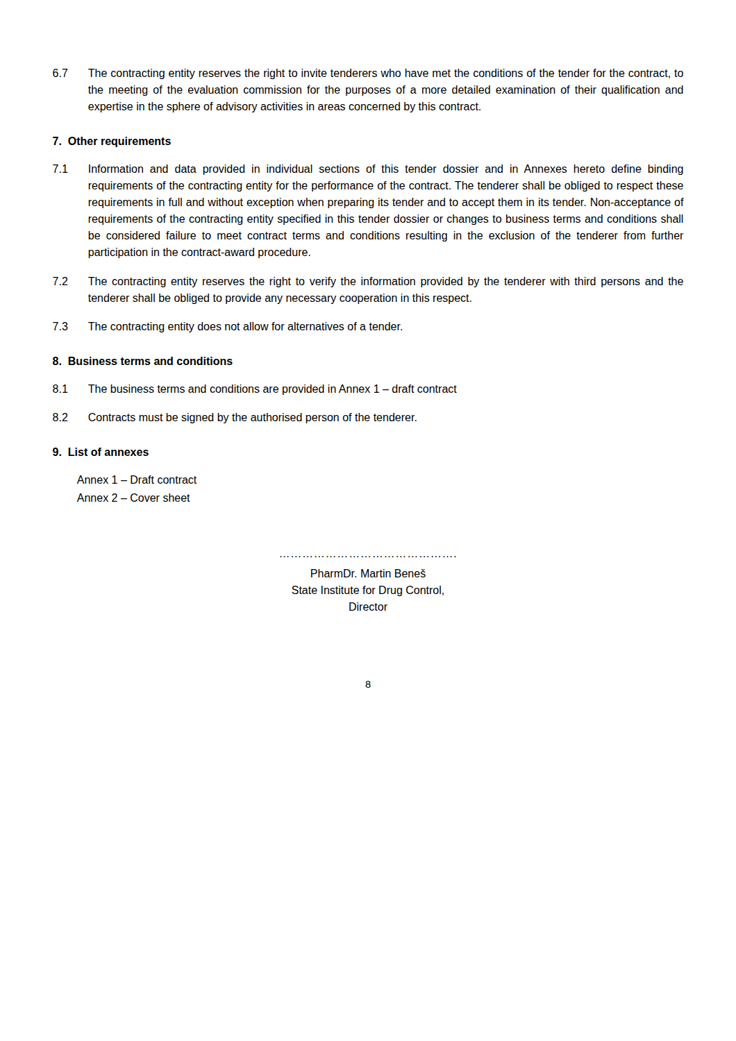6.7
The contracting entity reserves the right to invite tenderers who have met the conditions of the tender for the contract, to the meeting of the evaluation commission for the purposes of a more detailed examination of their qualification and expertise in the sphere of advisory activities in areas concerned by this contract.
7. Other requirements
7.1
Information and data provided in individual sections of this tender dossier and in Annexes hereto define binding requirements of the contracting entity for the performance of the contract. The tenderer shall be obliged to respect these requirements in full and without exception when preparing its tender and to accept them in its tender. Non-acceptance of requirements of the contracting entity specified in this tender dossier or changes to business terms and conditions shall be considered failure to meet contract terms and conditions resulting in the exclusion of the tenderer from further participation in the contract-award procedure.
7.2
The contracting entity reserves the right to verify the information provided by the tenderer with third persons and the tenderer shall be obliged to provide any necessary cooperation in this respect.
7.3
The contracting entity does not allow for alternatives of a tender.
8. Business terms and conditions
8.1
The business terms and conditions are provided in Annex 1 – draft contract
8.2
Contracts must be signed by the authorised person of the tenderer.
9. List of annexes
Annex 1 – Draft contract
Annex 2 – Cover sheet
……………………………………….
PharmDr. Martin Beneš
State Institute for Drug Control,
Director
8